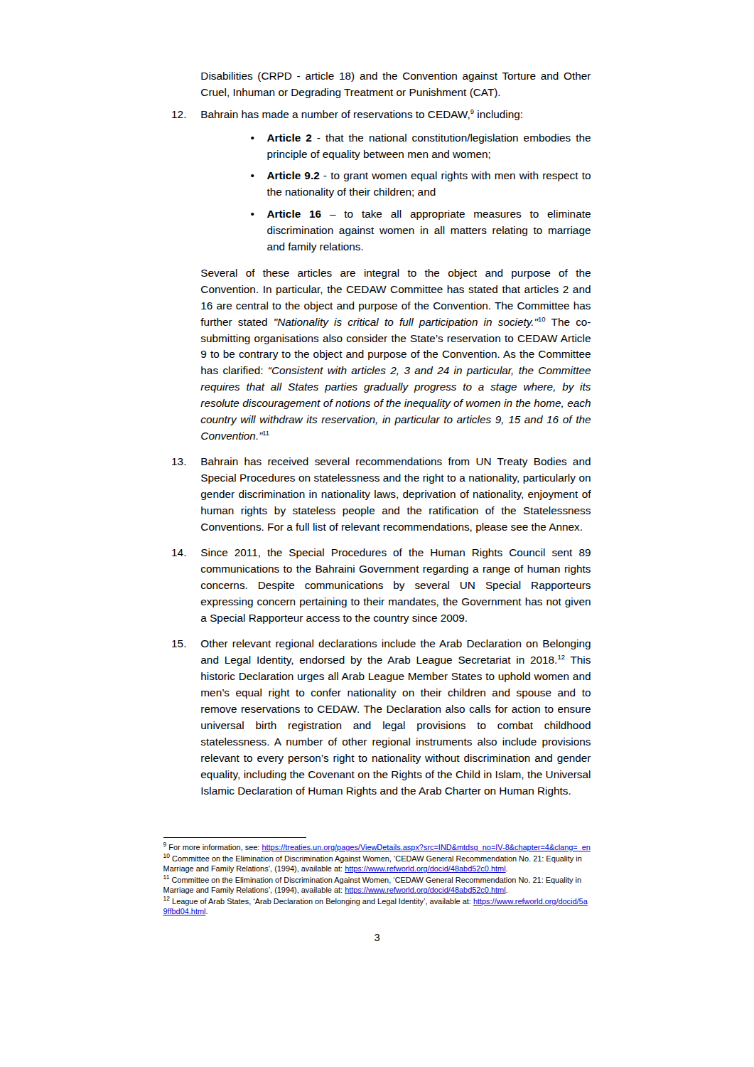Disabilities (CRPD - article 18) and the Convention against Torture and Other Cruel, Inhuman or Degrading Treatment or Punishment (CAT).
Bahrain has made a number of reservations to CEDAW,9 including:
Article 2 - that the national constitution/legislation embodies the principle of equality between men and women;
Article 9.2 - to grant women equal rights with men with respect to the nationality of their children; and
Article 16 – to take all appropriate measures to eliminate discrimination against women in all matters relating to marriage and family relations.
Several of these articles are integral to the object and purpose of the Convention. In particular, the CEDAW Committee has stated that articles 2 and 16 are central to the object and purpose of the Convention. The Committee has further stated "Nationality is critical to full participation in society."10 The co-submitting organisations also consider the State’s reservation to CEDAW Article 9 to be contrary to the object and purpose of the Convention. As the Committee has clarified: “Consistent with articles 2, 3 and 24 in particular, the Committee requires that all States parties gradually progress to a stage where, by its resolute discouragement of notions of the inequality of women in the home, each country will withdraw its reservation, in particular to articles 9, 15 and 16 of the Convention.”11
Bahrain has received several recommendations from UN Treaty Bodies and Special Procedures on statelessness and the right to a nationality, particularly on gender discrimination in nationality laws, deprivation of nationality, enjoyment of human rights by stateless people and the ratification of the Statelessness Conventions. For a full list of relevant recommendations, please see the Annex.
Since 2011, the Special Procedures of the Human Rights Council sent 89 communications to the Bahraini Government regarding a range of human rights concerns. Despite communications by several UN Special Rapporteurs expressing concern pertaining to their mandates, the Government has not given a Special Rapporteur access to the country since 2009.
Other relevant regional declarations include the Arab Declaration on Belonging and Legal Identity, endorsed by the Arab League Secretariat in 2018.12 This historic Declaration urges all Arab League Member States to uphold women and men’s equal right to confer nationality on their children and spouse and to remove reservations to CEDAW. The Declaration also calls for action to ensure universal birth registration and legal provisions to combat childhood statelessness. A number of other regional instruments also include provisions relevant to every person’s right to nationality without discrimination and gender equality, including the Covenant on the Rights of the Child in Islam, the Universal Islamic Declaration of Human Rights and the Arab Charter on Human Rights.
9 For more information, see: https://treaties.un.org/pages/ViewDetails.aspx?src=IND&mtdsg_no=IV-8&chapter=4&clang=_en
10 Committee on the Elimination of Discrimination Against Women, ‘CEDAW General Recommendation No. 21: Equality in Marriage and Family Relations’, (1994), available at: https://www.refworld.org/docid/48abd52c0.html.
11 Committee on the Elimination of Discrimination Against Women, ‘CEDAW General Recommendation No. 21: Equality in Marriage and Family Relations’, (1994), available at: https://www.refworld.org/docid/48abd52c0.html.
12 League of Arab States, ‘Arab Declaration on Belonging and Legal Identity’, available at: https://www.refworld.org/docid/5a9ffbd04.html.
3